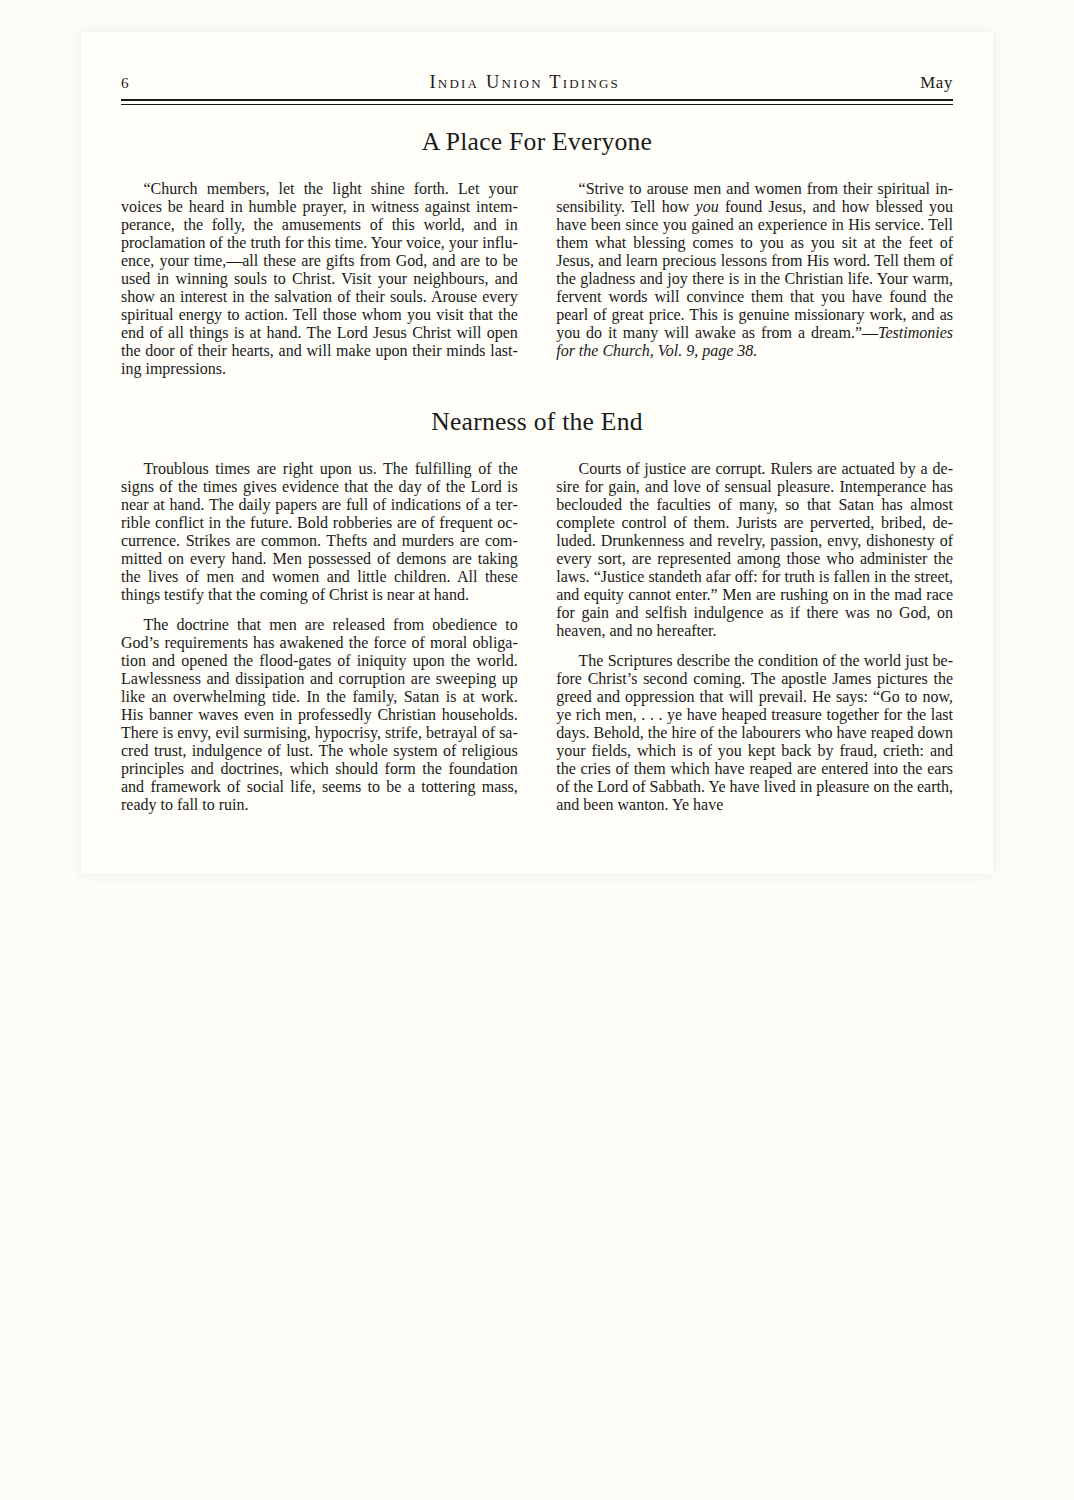6 India Union Tidings May
A Place For Everyone
“Church members, let the light shine forth. Let your voices be heard in humble prayer, in witness against intemperance, the folly, the amusements of this world, and in proclamation of the truth for this time. Your voice, your influence, your time,—all these are gifts from God, and are to be used in winning souls to Christ. Visit your neighbours, and show an interest in the salvation of their souls. Arouse every spiritual energy to action. Tell those whom you visit that the end of all things is at hand. The Lord Jesus Christ will open the door of their hearts, and will make upon their minds lasting impressions.
“Strive to arouse men and women from their spiritual insensibility. Tell how you found Jesus, and how blessed you have been since you gained an experience in His service. Tell them what blessing comes to you as you sit at the feet of Jesus, and learn precious lessons from His word. Tell them of the gladness and joy there is in the Christian life. Your warm, fervent words will convince them that you have found the pearl of great price. This is genuine missionary work, and as you do it many will awake as from a dream.”—Testimonies for the Church, Vol. 9, page 38.
Nearness of the End
Troublous times are right upon us. The fulfilling of the signs of the times gives evidence that the day of the Lord is near at hand. The daily papers are full of indications of a terrible conflict in the future. Bold robberies are of frequent occurrence. Strikes are common. Thefts and murders are committed on every hand. Men possessed of demons are taking the lives of men and women and little children. All these things testify that the coming of Christ is near at hand.
The doctrine that men are released from obedience to God’s requirements has awakened the force of moral obligation and opened the flood-gates of iniquity upon the world. Lawlessness and dissipation and corruption are sweeping up like an overwhelming tide. In the family, Satan is at work. His banner waves even in professedly Christian households. There is envy, evil surmising, hypocrisy, strife, betrayal of sacred trust, indulgence of lust. The whole system of religious principles and doctrines, which should form the foundation and framework of social life, seems to be a tottering mass, ready to fall to ruin.
Courts of justice are corrupt. Rulers are actuated by a desire for gain, and love of sensual pleasure. Intemperance has beclouded the faculties of many, so that Satan has almost complete control of them. Jurists are perverted, bribed, deluded. Drunkenness and revelry, passion, envy, dishonesty of every sort, are represented among those who administer the laws. “Justice standeth afar off: for truth is fallen in the street, and equity cannot enter.” Men are rushing on in the mad race for gain and selfish indulgence as if there was no God, on heaven, and no hereafter.
The Scriptures describe the condition of the world just before Christ’s second coming. The apostle James pictures the greed and oppression that will prevail. He says: “Go to now, ye rich men, . . . ye have heaped treasure together for the last days. Behold, the hire of the labourers who have reaped down your fields, which is of you kept back by fraud, crieth: and the cries of them which have reaped are entered into the ears of the Lord of Sabbath. Ye have lived in pleasure on the earth, and been wanton. Ye have